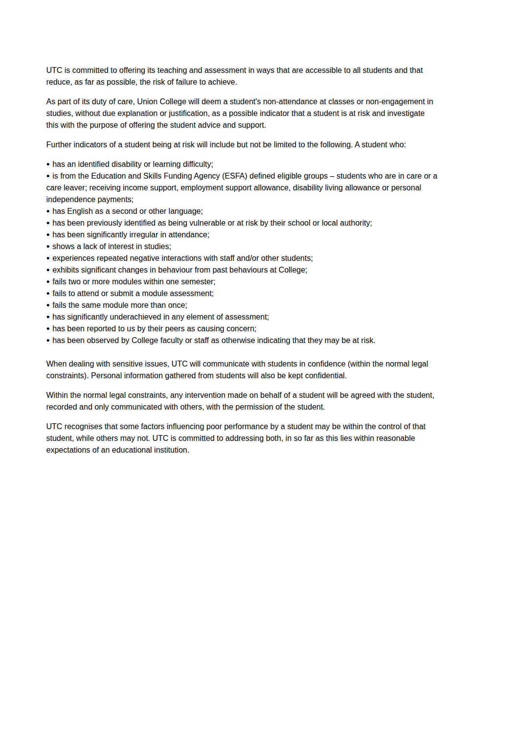UTC is committed to offering its teaching and assessment in ways that are accessible to all students and that reduce, as far as possible, the risk of failure to achieve.
As part of its duty of care, Union College will deem a student's non-attendance at classes or non-engagement in studies, without due explanation or justification, as a possible indicator that a student is at risk and investigate this with the purpose of offering the student advice and support.
Further indicators of a student being at risk will include but not be limited to the following. A student who:
has an identified disability or learning difficulty;
is from the Education and Skills Funding Agency (ESFA) defined eligible groups – students who are in care or a care leaver; receiving income support, employment support allowance, disability living allowance or personal independence payments;
has English as a second or other language;
has been previously identified as being vulnerable or at risk by their school or local authority;
has been significantly irregular in attendance;
shows a lack of interest in studies;
experiences repeated negative interactions with staff and/or other students;
exhibits significant changes in behaviour from past behaviours at College;
fails two or more modules within one semester;
fails to attend or submit a module assessment;
fails the same module more than once;
has significantly underachieved in any element of assessment;
has been reported to us by their peers as causing concern;
has been observed by College faculty or staff as otherwise indicating that they may be at risk.
When dealing with sensitive issues, UTC will communicate with students in confidence (within the normal legal constraints). Personal information gathered from students will also be kept confidential.
Within the normal legal constraints, any intervention made on behalf of a student will be agreed with the student, recorded and only communicated with others, with the permission of the student.
UTC recognises that some factors influencing poor performance by a student may be within the control of that student, while others may not. UTC is committed to addressing both, in so far as this lies within reasonable expectations of an educational institution.